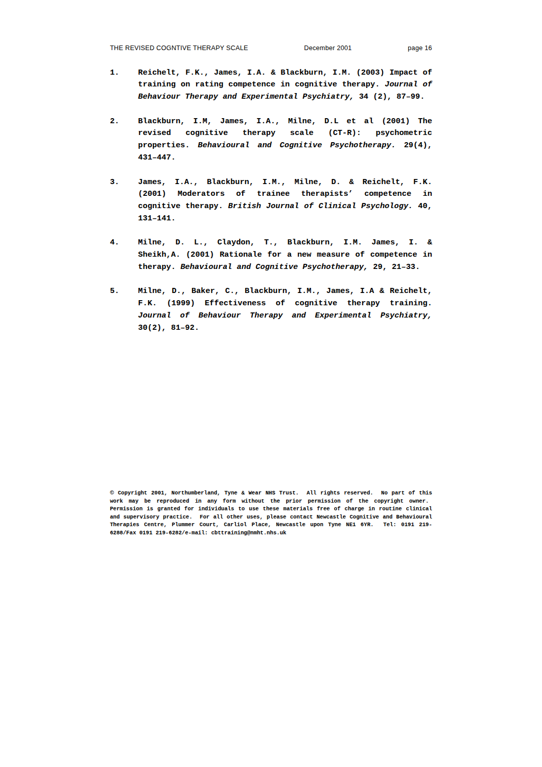THE REVISED COGNTIVE THERAPY SCALE December 2001 page 16
1. Reichelt, F.K., James, I.A. & Blackburn, I.M. (2003) Impact of training on rating competence in cognitive therapy. Journal of Behaviour Therapy and Experimental Psychiatry, 34 (2), 87–99.
2. Blackburn, I.M, James, I.A., Milne, D.L et al (2001) The revised cognitive therapy scale (CT-R): psychometric properties. Behavioural and Cognitive Psychotherapy. 29(4), 431–447.
3. James, I.A., Blackburn, I.M., Milne, D. & Reichelt, F.K. (2001) Moderators of trainee therapists’ competence in cognitive therapy. British Journal of Clinical Psychology. 40, 131–141.
4. Milne, D. L., Claydon, T., Blackburn, I.M. James, I. & Sheikh,A. (2001) Rationale for a new measure of competence in therapy. Behavioural and Cognitive Psychotherapy, 29, 21–33.
5. Milne, D., Baker, C., Blackburn, I.M., James, I.A & Reichelt, F.K. (1999) Effectiveness of cognitive therapy training. Journal of Behaviour Therapy and Experimental Psychiatry, 30(2), 81–92.
© Copyright 2001, Northumberland, Tyne & Wear NHS Trust. All rights reserved. No part of this work may be reproduced in any form without the prior permission of the copyright owner. Permission is granted for individuals to use these materials free of charge in routine clinical and supervisory practice. For all other uses, please contact Newcastle Cognitive and Behavioural Therapies Centre, Plummer Court, Carliol Place, Newcastle upon Tyne NE1 6YR. Tel: 0191 219-6288/Fax 0191 219-6282/e-mail: cbttraining@nmht.nhs.uk